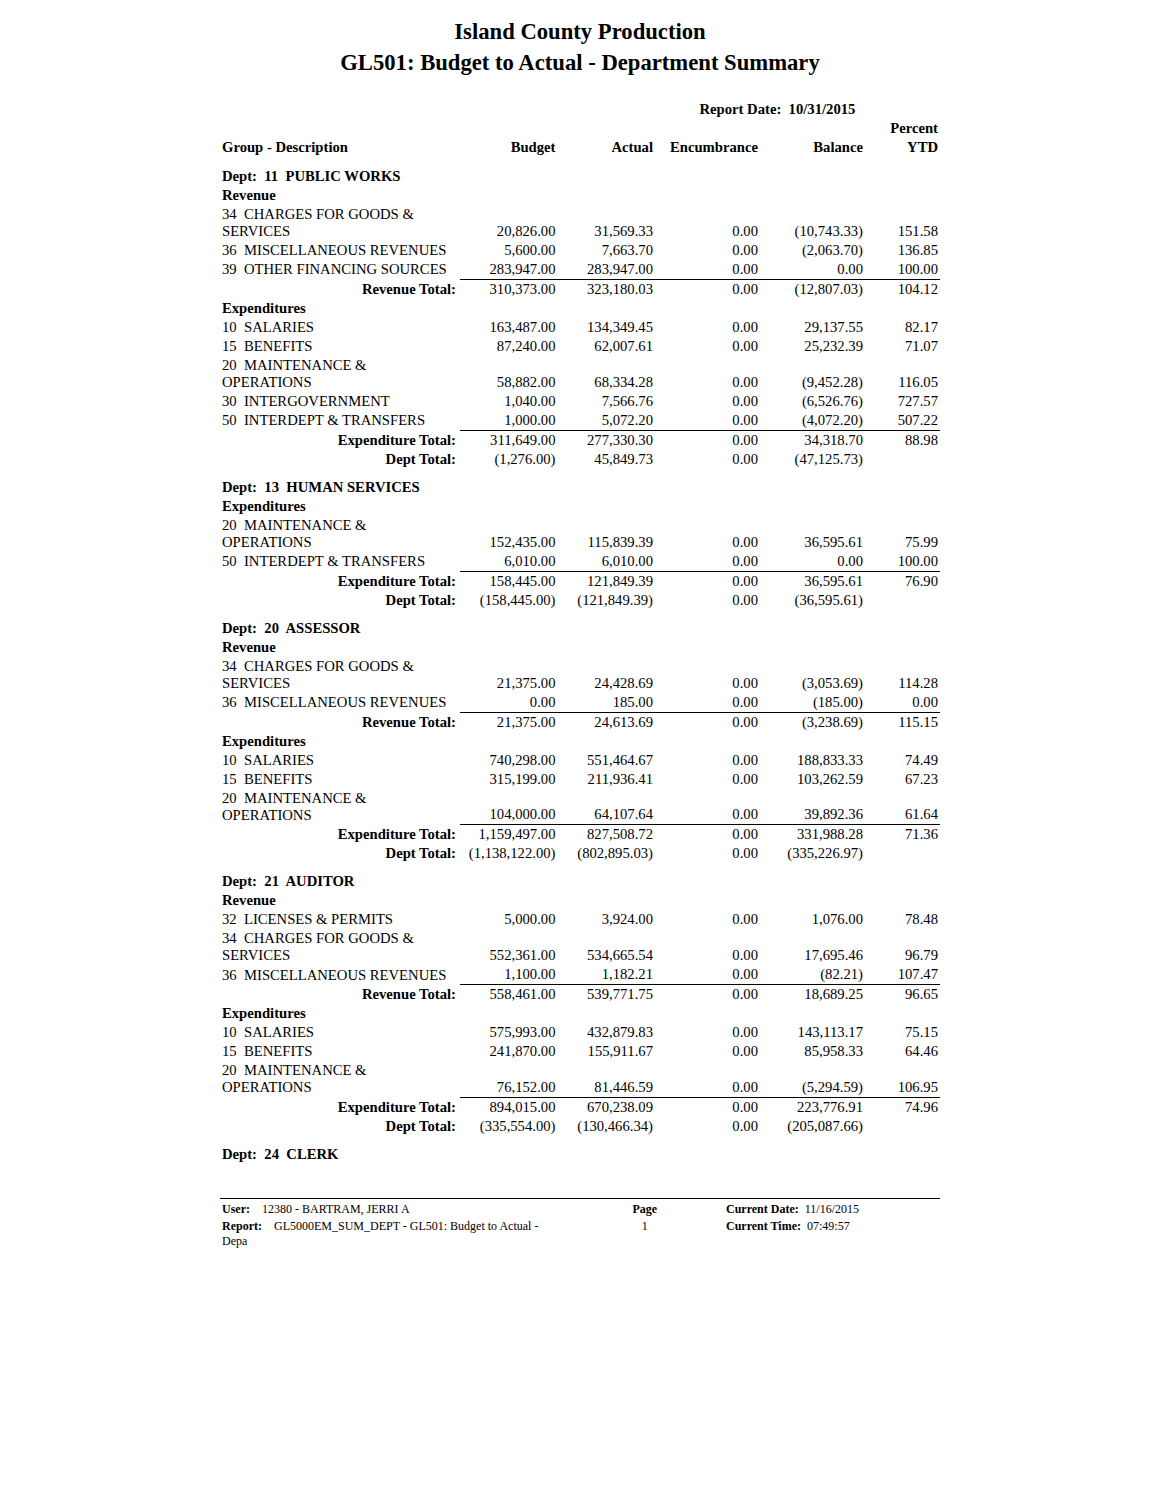Island County Production
GL501: Budget to Actual - Department Summary
| | Report Date: 10/31/2015 | |
| | Percent |
| Group - Description | Budget | Actual | Encumbrance | Balance | YTD |
| Dept: 11 PUBLIC WORKS |
| Revenue |
| 34 CHARGES FOR GOODS & SERVICES | 20,826.00 | 31,569.33 | 0.00 | (10,743.33) | 151.58 |
| 36 MISCELLANEOUS REVENUES | 5,600.00 | 7,663.70 | 0.00 | (2,063.70) | 136.85 |
| 39 OTHER FINANCING SOURCES | 283,947.00 | 283,947.00 | 0.00 | 0.00 | 100.00 |
| Revenue Total: | 310,373.00 | 323,180.03 | 0.00 | (12,807.03) | 104.12 |
| Expenditures |
| 10 SALARIES | 163,487.00 | 134,349.45 | 0.00 | 29,137.55 | 82.17 |
| 15 BENEFITS | 87,240.00 | 62,007.61 | 0.00 | 25,232.39 | 71.07 |
| 20 MAINTENANCE & OPERATIONS | 58,882.00 | 68,334.28 | 0.00 | (9,452.28) | 116.05 |
| 30 INTERGOVERNMENT | 1,040.00 | 7,566.76 | 0.00 | (6,526.76) | 727.57 |
| 50 INTERDEPT & TRANSFERS | 1,000.00 | 5,072.20 | 0.00 | (4,072.20) | 507.22 |
| Expenditure Total: | 311,649.00 | 277,330.30 | 0.00 | 34,318.70 | 88.98 |
| Dept Total: | (1,276.00) | 45,849.73 | 0.00 | (47,125.73) | |
| Dept: 13 HUMAN SERVICES |
| Expenditures |
| 20 MAINTENANCE & OPERATIONS | 152,435.00 | 115,839.39 | 0.00 | 36,595.61 | 75.99 |
| 50 INTERDEPT & TRANSFERS | 6,010.00 | 6,010.00 | 0.00 | 0.00 | 100.00 |
| Expenditure Total: | 158,445.00 | 121,849.39 | 0.00 | 36,595.61 | 76.90 |
| Dept Total: | (158,445.00) | (121,849.39) | 0.00 | (36,595.61) | |
| Dept: 20 ASSESSOR |
| Revenue |
| 34 CHARGES FOR GOODS & SERVICES | 21,375.00 | 24,428.69 | 0.00 | (3,053.69) | 114.28 |
| 36 MISCELLANEOUS REVENUES | 0.00 | 185.00 | 0.00 | (185.00) | 0.00 |
| Revenue Total: | 21,375.00 | 24,613.69 | 0.00 | (3,238.69) | 115.15 |
| Expenditures |
| 10 SALARIES | 740,298.00 | 551,464.67 | 0.00 | 188,833.33 | 74.49 |
| 15 BENEFITS | 315,199.00 | 211,936.41 | 0.00 | 103,262.59 | 67.23 |
| 20 MAINTENANCE & OPERATIONS | 104,000.00 | 64,107.64 | 0.00 | 39,892.36 | 61.64 |
| Expenditure Total: | 1,159,497.00 | 827,508.72 | 0.00 | 331,988.28 | 71.36 |
| Dept Total: | (1,138,122.00) | (802,895.03) | 0.00 | (335,226.97) | |
| Dept: 21 AUDITOR |
| Revenue |
| 32 LICENSES & PERMITS | 5,000.00 | 3,924.00 | 0.00 | 1,076.00 | 78.48 |
| 34 CHARGES FOR GOODS & SERVICES | 552,361.00 | 534,665.54 | 0.00 | 17,695.46 | 96.79 |
| 36 MISCELLANEOUS REVENUES | 1,100.00 | 1,182.21 | 0.00 | (82.21) | 107.47 |
| Revenue Total: | 558,461.00 | 539,771.75 | 0.00 | 18,689.25 | 96.65 |
| Expenditures |
| 10 SALARIES | 575,993.00 | 432,879.83 | 0.00 | 143,113.17 | 75.15 |
| 15 BENEFITS | 241,870.00 | 155,911.67 | 0.00 | 85,958.33 | 64.46 |
| 20 MAINTENANCE & OPERATIONS | 76,152.00 | 81,446.59 | 0.00 | (5,294.59) | 106.95 |
| Expenditure Total: | 894,015.00 | 670,238.09 | 0.00 | 223,776.91 | 74.96 |
| Dept Total: | (335,554.00) | (130,466.34) | 0.00 | (205,087.66) | |
| Dept: 24 CLERK |
| User: 12380 - BARTRAM, JERRI A | Page | Current Date: 11/16/2015 |
| Report: GL5000EM_SUM_DEPT - GL501: Budget to Actual - Depa | 1 | Current Time: 07:49:57 |